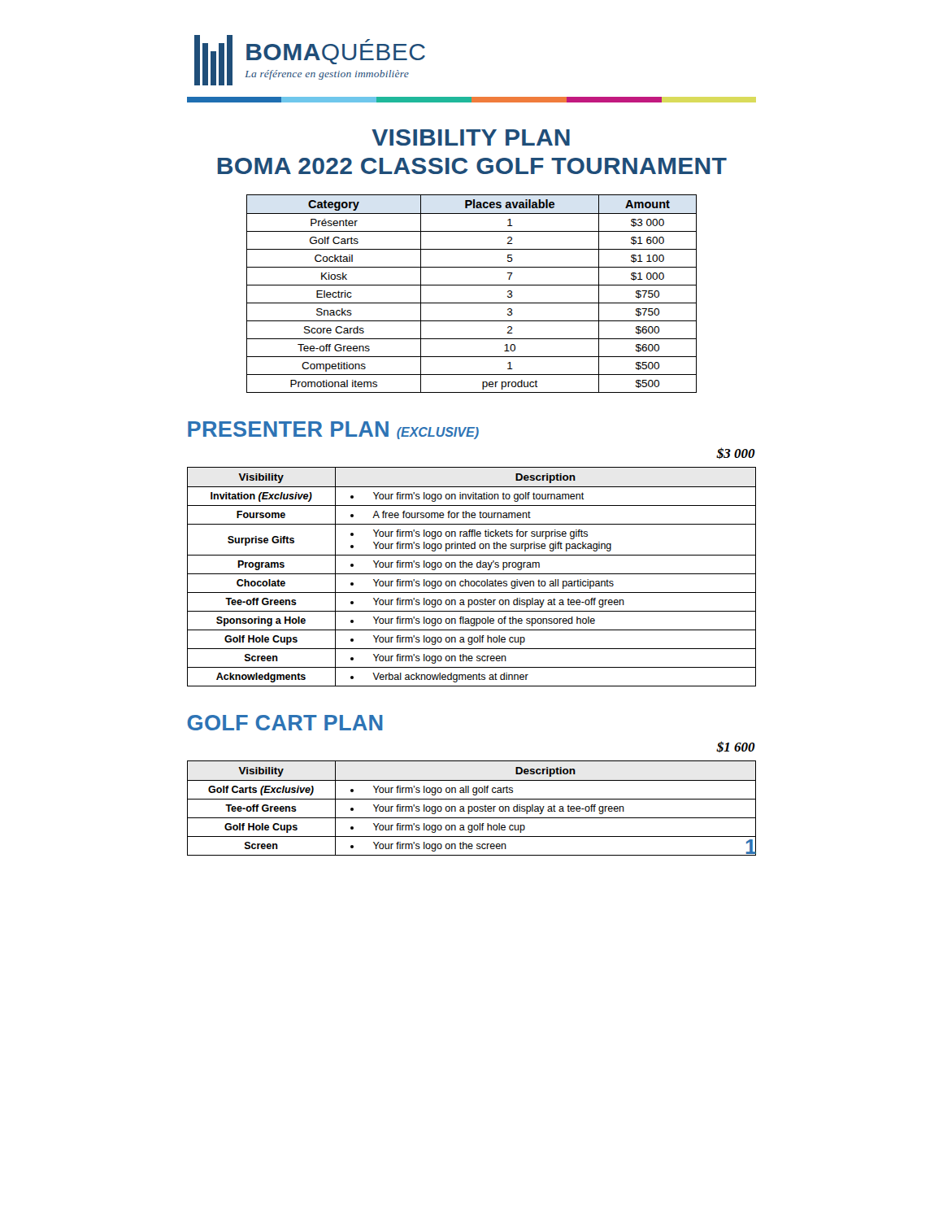BOMA QUÉBEC
La référence en gestion immobilière
VISIBILITY PLAN
BOMA 2022 CLASSIC GOLF TOURNAMENT
| Category | Places available | Amount |
| --- | --- | --- |
| Présenter | 1 | $3 000 |
| Golf Carts | 2 | $1 600 |
| Cocktail | 5 | $1 100 |
| Kiosk | 7 | $1 000 |
| Electric | 3 | $750 |
| Snacks | 3 | $750 |
| Score Cards | 2 | $600 |
| Tee-off Greens | 10 | $600 |
| Competitions | 1 | $500 |
| Promotional items | per product | $500 |
PRESENTER PLAN (EXCLUSIVE)
$3 000
| Visibility | Description |
| --- | --- |
| Invitation (Exclusive) | Your firm's logo on invitation to golf tournament |
| Foursome | A free foursome for the tournament |
| Surprise Gifts | Your firm's logo on raffle tickets for surprise gifts Your firm's logo printed on the surprise gift packaging |
| Programs | Your firm's logo on the day's program |
| Chocolate | Your firm's logo on chocolates given to all participants |
| Tee-off Greens | Your firm's logo on a poster on display at a tee-off green |
| Sponsoring a Hole | Your firm's logo on flagpole of the sponsored hole |
| Golf Hole Cups | Your firm's logo on a golf hole cup |
| Screen | Your firm's logo on the screen |
| Acknowledgments | Verbal acknowledgments at dinner |
GOLF CART PLAN
$1 600
| Visibility | Description |
| --- | --- |
| Golf Carts (Exclusive) | Your firm’s logo on all golf carts |
| Tee-off Greens | Your firm's logo on a poster on display at a tee-off green |
| Golf Hole Cups | Your firm's logo on a golf hole cup |
| Screen | Your firm's logo on the screen |
1